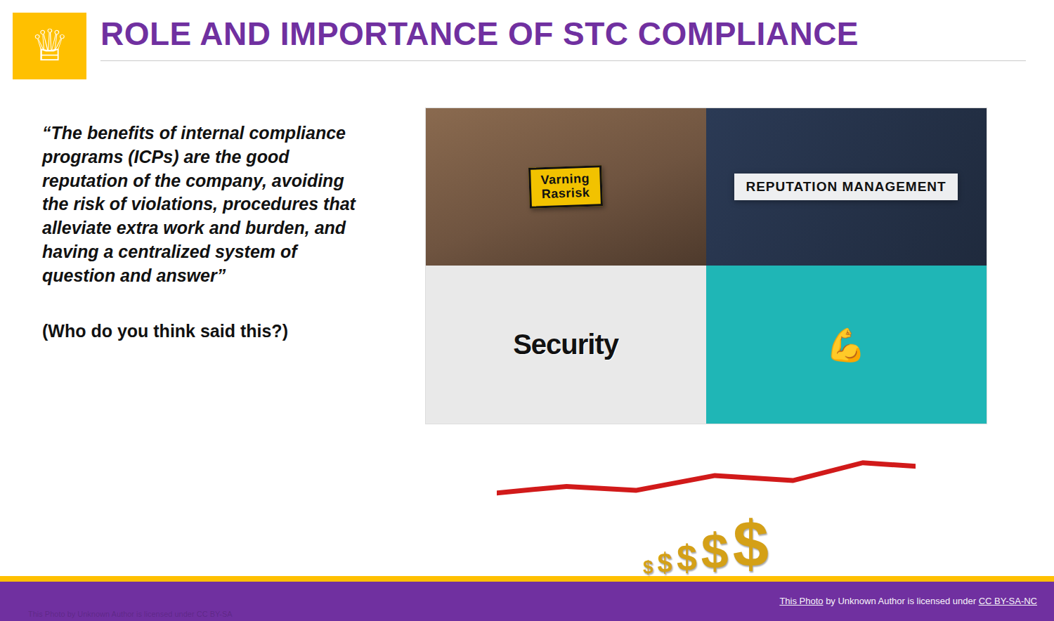♕
Role and Importance of STC Compliance
“The benefits of internal compliance programs (ICPs) are the good reputation of the company, avoiding the risk of violations, procedures that alleviate extra work and burden, and having a centralized system of question and answer”
(Who do you think said this?)
Varning Rasrisk
Reputation Management
Security
💪
$ $ $ $ $
This Photo by Unknown Author is licensed under CC BY-SA-NC
This Photo by Unknown Author is licensed under CC BY-SA